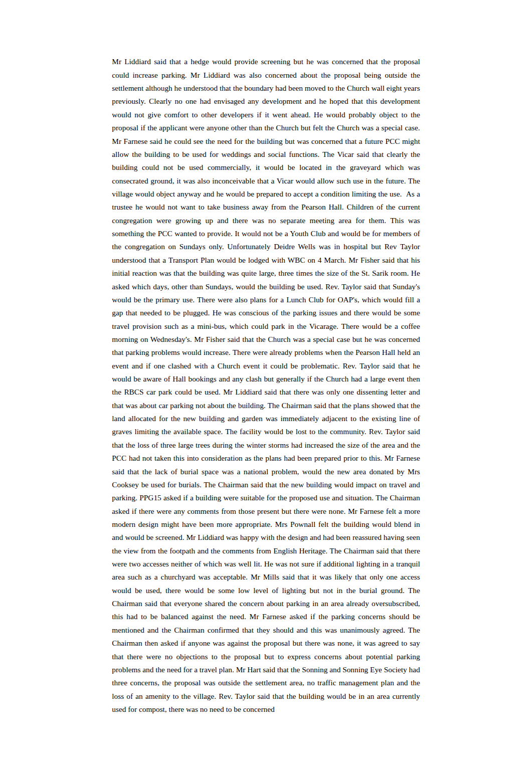Mr Liddiard said that a hedge would provide screening but he was concerned that the proposal could increase parking. Mr Liddiard was also concerned about the proposal being outside the settlement although he understood that the boundary had been moved to the Church wall eight years previously. Clearly no one had envisaged any development and he hoped that this development would not give comfort to other developers if it went ahead. He would probably object to the proposal if the applicant were anyone other than the Church but felt the Church was a special case. Mr Farnese said he could see the need for the building but was concerned that a future PCC might allow the building to be used for weddings and social functions. The Vicar said that clearly the building could not be used commercially, it would be located in the graveyard which was consecrated ground, it was also inconceivable that a Vicar would allow such use in the future. The village would object anyway and he would be prepared to accept a condition limiting the use. As a trustee he would not want to take business away from the Pearson Hall. Children of the current congregation were growing up and there was no separate meeting area for them. This was something the PCC wanted to provide. It would not be a Youth Club and would be for members of the congregation on Sundays only. Unfortunately Deidre Wells was in hospital but Rev Taylor understood that a Transport Plan would be lodged with WBC on 4 March. Mr Fisher said that his initial reaction was that the building was quite large, three times the size of the St. Sarik room. He asked which days, other than Sundays, would the building be used. Rev. Taylor said that Sunday's would be the primary use. There were also plans for a Lunch Club for OAP's, which would fill a gap that needed to be plugged. He was conscious of the parking issues and there would be some travel provision such as a mini-bus, which could park in the Vicarage. There would be a coffee morning on Wednesday's. Mr Fisher said that the Church was a special case but he was concerned that parking problems would increase. There were already problems when the Pearson Hall held an event and if one clashed with a Church event it could be problematic. Rev. Taylor said that he would be aware of Hall bookings and any clash but generally if the Church had a large event then the RBCS car park could be used. Mr Liddiard said that there was only one dissenting letter and that was about car parking not about the building. The Chairman said that the plans showed that the land allocated for the new building and garden was immediately adjacent to the existing line of graves limiting the available space. The facility would be lost to the community. Rev. Taylor said that the loss of three large trees during the winter storms had increased the size of the area and the PCC had not taken this into consideration as the plans had been prepared prior to this. Mr Farnese said that the lack of burial space was a national problem, would the new area donated by Mrs Cooksey be used for burials. The Chairman said that the new building would impact on travel and parking. PPG15 asked if a building were suitable for the proposed use and situation. The Chairman asked if there were any comments from those present but there were none. Mr Farnese felt a more modern design might have been more appropriate. Mrs Pownall felt the building would blend in and would be screened. Mr Liddiard was happy with the design and had been reassured having seen the view from the footpath and the comments from English Heritage. The Chairman said that there were two accesses neither of which was well lit. He was not sure if additional lighting in a tranquil area such as a churchyard was acceptable. Mr Mills said that it was likely that only one access would be used, there would be some low level of lighting but not in the burial ground. The Chairman said that everyone shared the concern about parking in an area already oversubscribed, this had to be balanced against the need. Mr Farnese asked if the parking concerns should be mentioned and the Chairman confirmed that they should and this was unanimously agreed. The Chairman then asked if anyone was against the proposal but there was none, it was agreed to say that there were no objections to the proposal but to express concerns about potential parking problems and the need for a travel plan. Mr Hart said that the Sonning and Sonning Eye Society had three concerns, the proposal was outside the settlement area, no traffic management plan and the loss of an amenity to the village. Rev. Taylor said that the building would be in an area currently used for compost, there was no need to be concerned